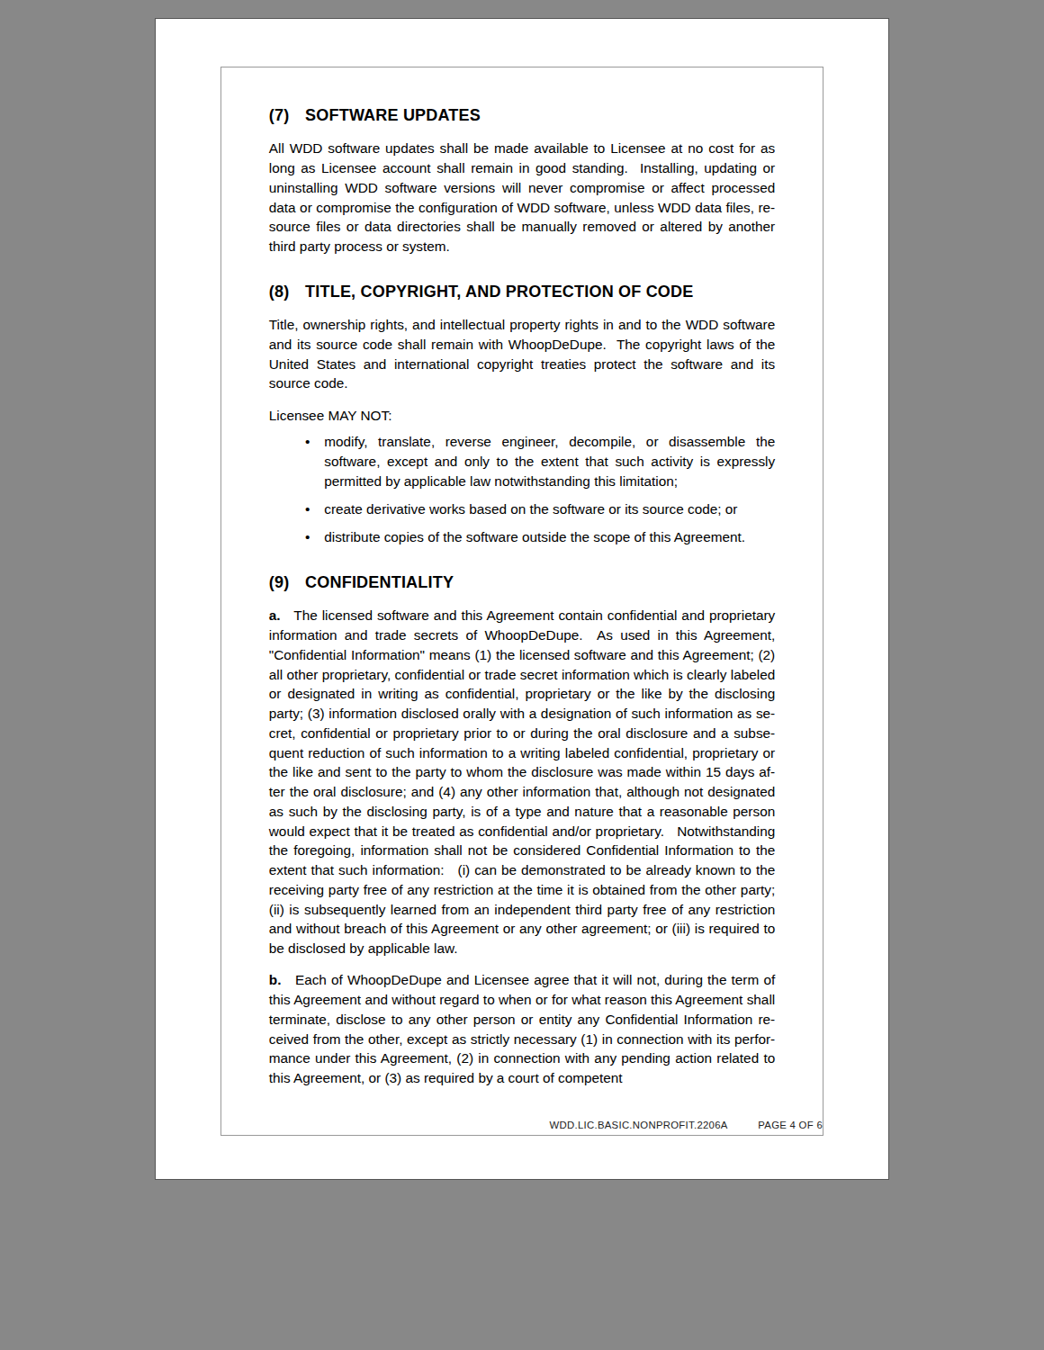(7) SOFTWARE UPDATES
All WDD software updates shall be made available to Licensee at no cost for as long as Licensee account shall remain in good standing. Installing, updating or uninstalling WDD software versions will never compromise or affect processed data or compromise the configuration of WDD software, unless WDD data files, resource files or data directories shall be manually removed or altered by another third party process or system.
(8) TITLE, COPYRIGHT, AND PROTECTION OF CODE
Title, ownership rights, and intellectual property rights in and to the WDD software and its source code shall remain with WhoopDeDupe. The copyright laws of the United States and international copyright treaties protect the software and its source code.
Licensee MAY NOT:
modify, translate, reverse engineer, decompile, or disassemble the software, except and only to the extent that such activity is expressly permitted by applicable law notwithstanding this limitation;
create derivative works based on the software or its source code; or
distribute copies of the software outside the scope of this Agreement.
(9) CONFIDENTIALITY
a. The licensed software and this Agreement contain confidential and proprietary information and trade secrets of WhoopDeDupe. As used in this Agreement, "Confidential Information" means (1) the licensed software and this Agreement; (2) all other proprietary, confidential or trade secret information which is clearly labeled or designated in writing as confidential, proprietary or the like by the disclosing party; (3) information disclosed orally with a designation of such information as secret, confidential or proprietary prior to or during the oral disclosure and a subsequent reduction of such information to a writing labeled confidential, proprietary or the like and sent to the party to whom the disclosure was made within 15 days after the oral disclosure; and (4) any other information that, although not designated as such by the disclosing party, is of a type and nature that a reasonable person would expect that it be treated as confidential and/or proprietary. Notwithstanding the foregoing, information shall not be considered Confidential Information to the extent that such information: (i) can be demonstrated to be already known to the receiving party free of any restriction at the time it is obtained from the other party; (ii) is subsequently learned from an independent third party free of any restriction and without breach of this Agreement or any other agreement; or (iii) is required to be disclosed by applicable law.
b. Each of WhoopDeDupe and Licensee agree that it will not, during the term of this Agreement and without regard to when or for what reason this Agreement shall terminate, disclose to any other person or entity any Confidential Information received from the other, except as strictly necessary (1) in connection with its performance under this Agreement, (2) in connection with any pending action related to this Agreement, or (3) as required by a court of competent
WDD.LIC.BASIC.NONPROFIT.2206APAGE 4 OF 6